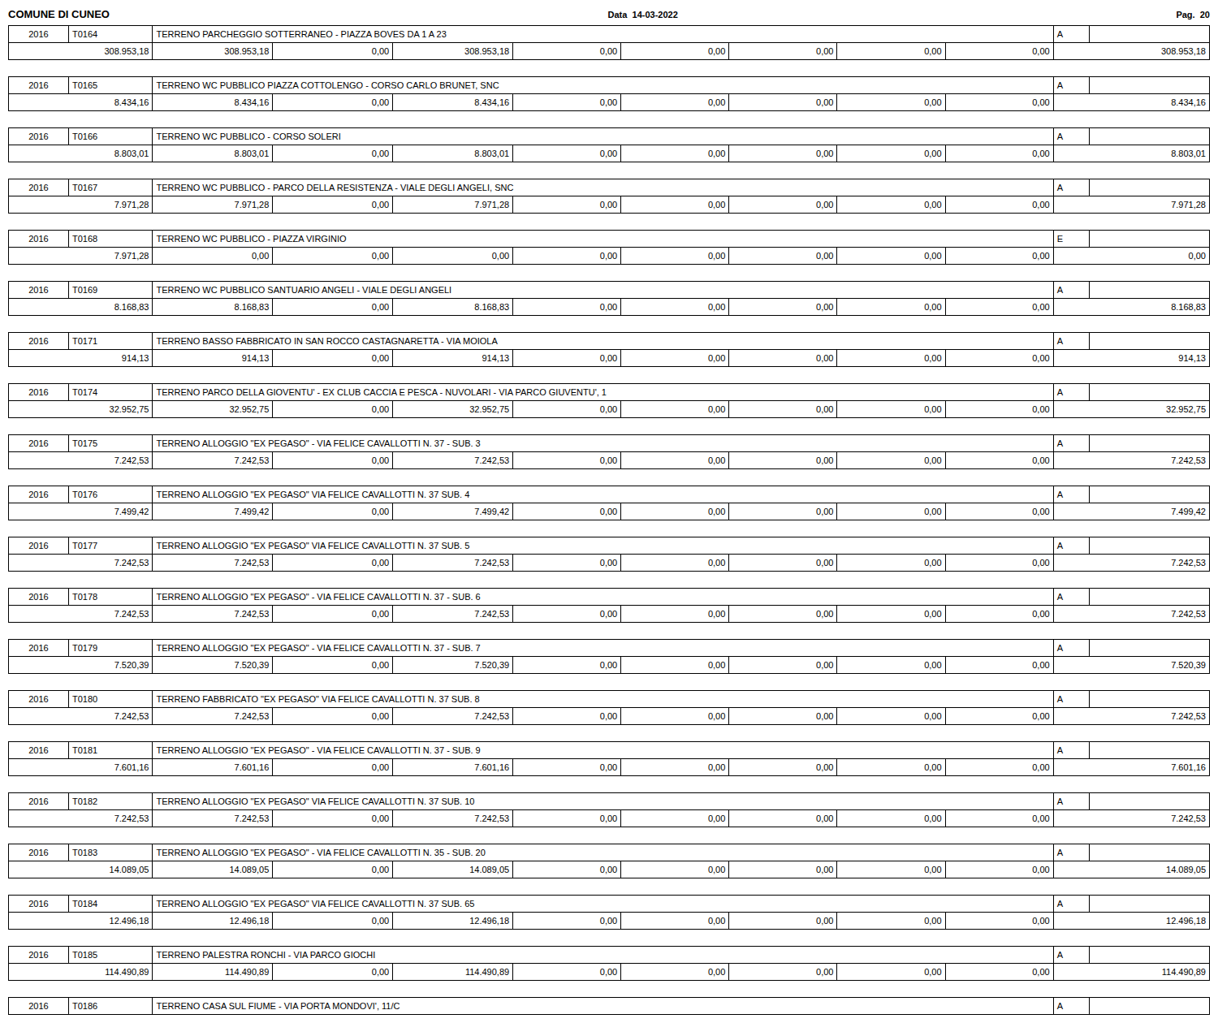COMUNE DI CUNEO
Data 14-03-2022
Pag. 20
| 2016 | T0164 | TERRENO PARCHEGGIO SOTTERRANEO - PIAZZA BOVES DA 1 A 23 | A | |
| 308.953,18 | 308.953,18 | 0,00 | 308.953,18 | 0,00 | 0,00 | 0,00 | 0,00 | 0,00 | 308.953,18 |
| 2016 | T0165 | TERRENO WC PUBBLICO PIAZZA COTTOLENGO - CORSO CARLO BRUNET, SNC | A | |
| 8.434,16 | 8.434,16 | 0,00 | 8.434,16 | 0,00 | 0,00 | 0,00 | 0,00 | 0,00 | 8.434,16 |
| 2016 | T0166 | TERRENO WC PUBBLICO - CORSO SOLERI | A | |
| 8.803,01 | 8.803,01 | 0,00 | 8.803,01 | 0,00 | 0,00 | 0,00 | 0,00 | 0,00 | 8.803,01 |
| 2016 | T0167 | TERRENO WC PUBBLICO - PARCO DELLA RESISTENZA - VIALE DEGLI ANGELI, SNC | A | |
| 7.971,28 | 7.971,28 | 0,00 | 7.971,28 | 0,00 | 0,00 | 0,00 | 0,00 | 0,00 | 7.971,28 |
| 2016 | T0168 | TERRENO WC PUBBLICO - PIAZZA VIRGINIO | E | |
| 7.971,28 | 0,00 | 0,00 | 0,00 | 0,00 | 0,00 | 0,00 | 0,00 | 0,00 | 0,00 |
| 2016 | T0169 | TERRENO WC PUBBLICO SANTUARIO ANGELI - VIALE DEGLI ANGELI | A | |
| 8.168,83 | 8.168,83 | 0,00 | 8.168,83 | 0,00 | 0,00 | 0,00 | 0,00 | 0,00 | 8.168,83 |
| 2016 | T0171 | TERRENO BASSO FABBRICATO IN SAN ROCCO CASTAGNARETTA - VIA MOIOLA | A | |
| 914,13 | 914,13 | 0,00 | 914,13 | 0,00 | 0,00 | 0,00 | 0,00 | 0,00 | 914,13 |
| 2016 | T0174 | TERRENO PARCO DELLA GIOVENTU' - EX CLUB CACCIA E PESCA - NUVOLARI - VIA PARCO GIUVENTU', 1 | A | |
| 32.952,75 | 32.952,75 | 0,00 | 32.952,75 | 0,00 | 0,00 | 0,00 | 0,00 | 0,00 | 32.952,75 |
| 2016 | T0175 | TERRENO ALLOGGIO "EX PEGASO" - VIA FELICE CAVALLOTTI N. 37 - SUB. 3 | A | |
| 7.242,53 | 7.242,53 | 0,00 | 7.242,53 | 0,00 | 0,00 | 0,00 | 0,00 | 0,00 | 7.242,53 |
| 2016 | T0176 | TERRENO ALLOGGIO "EX PEGASO" VIA FELICE CAVALLOTTI N. 37 SUB. 4 | A | |
| 7.499,42 | 7.499,42 | 0,00 | 7.499,42 | 0,00 | 0,00 | 0,00 | 0,00 | 0,00 | 7.499,42 |
| 2016 | T0177 | TERRENO ALLOGGIO "EX PEGASO" VIA FELICE CAVALLOTTI N. 37 SUB. 5 | A | |
| 7.242,53 | 7.242,53 | 0,00 | 7.242,53 | 0,00 | 0,00 | 0,00 | 0,00 | 0,00 | 7.242,53 |
| 2016 | T0178 | TERRENO ALLOGGIO "EX PEGASO" - VIA FELICE CAVALLOTTI N. 37 - SUB. 6 | A | |
| 7.242,53 | 7.242,53 | 0,00 | 7.242,53 | 0,00 | 0,00 | 0,00 | 0,00 | 0,00 | 7.242,53 |
| 2016 | T0179 | TERRENO ALLOGGIO "EX PEGASO" - VIA FELICE CAVALLOTTI N. 37 - SUB. 7 | A | |
| 7.520,39 | 7.520,39 | 0,00 | 7.520,39 | 0,00 | 0,00 | 0,00 | 0,00 | 0,00 | 7.520,39 |
| 2016 | T0180 | TERRENO FABBRICATO "EX PEGASO" VIA FELICE CAVALLOTTI N. 37 SUB. 8 | A | |
| 7.242,53 | 7.242,53 | 0,00 | 7.242,53 | 0,00 | 0,00 | 0,00 | 0,00 | 0,00 | 7.242,53 |
| 2016 | T0181 | TERRENO ALLOGGIO "EX PEGASO" - VIA FELICE CAVALLOTTI N. 37 - SUB. 9 | A | |
| 7.601,16 | 7.601,16 | 0,00 | 7.601,16 | 0,00 | 0,00 | 0,00 | 0,00 | 0,00 | 7.601,16 |
| 2016 | T0182 | TERRENO ALLOGGIO "EX PEGASO" VIA FELICE CAVALLOTTI N. 37 SUB. 10 | A | |
| 7.242,53 | 7.242,53 | 0,00 | 7.242,53 | 0,00 | 0,00 | 0,00 | 0,00 | 0,00 | 7.242,53 |
| 2016 | T0183 | TERRENO ALLOGGIO "EX PEGASO" - VIA FELICE CAVALLOTTI N. 35 - SUB. 20 | A | |
| 14.089,05 | 14.089,05 | 0,00 | 14.089,05 | 0,00 | 0,00 | 0,00 | 0,00 | 0,00 | 14.089,05 |
| 2016 | T0184 | TERRENO ALLOGGIO "EX PEGASO" VIA FELICE CAVALLOTTI N. 37 SUB. 65 | A | |
| 12.496,18 | 12.496,18 | 0,00 | 12.496,18 | 0,00 | 0,00 | 0,00 | 0,00 | 0,00 | 12.496,18 |
| 2016 | T0185 | TERRENO PALESTRA RONCHI - VIA PARCO GIOCHI | A | |
| 114.490,89 | 114.490,89 | 0,00 | 114.490,89 | 0,00 | 0,00 | 0,00 | 0,00 | 0,00 | 114.490,89 |
| 2016 | T0186 | TERRENO CASA SUL FIUME - VIA PORTA MONDOVI', 11/C | A | |